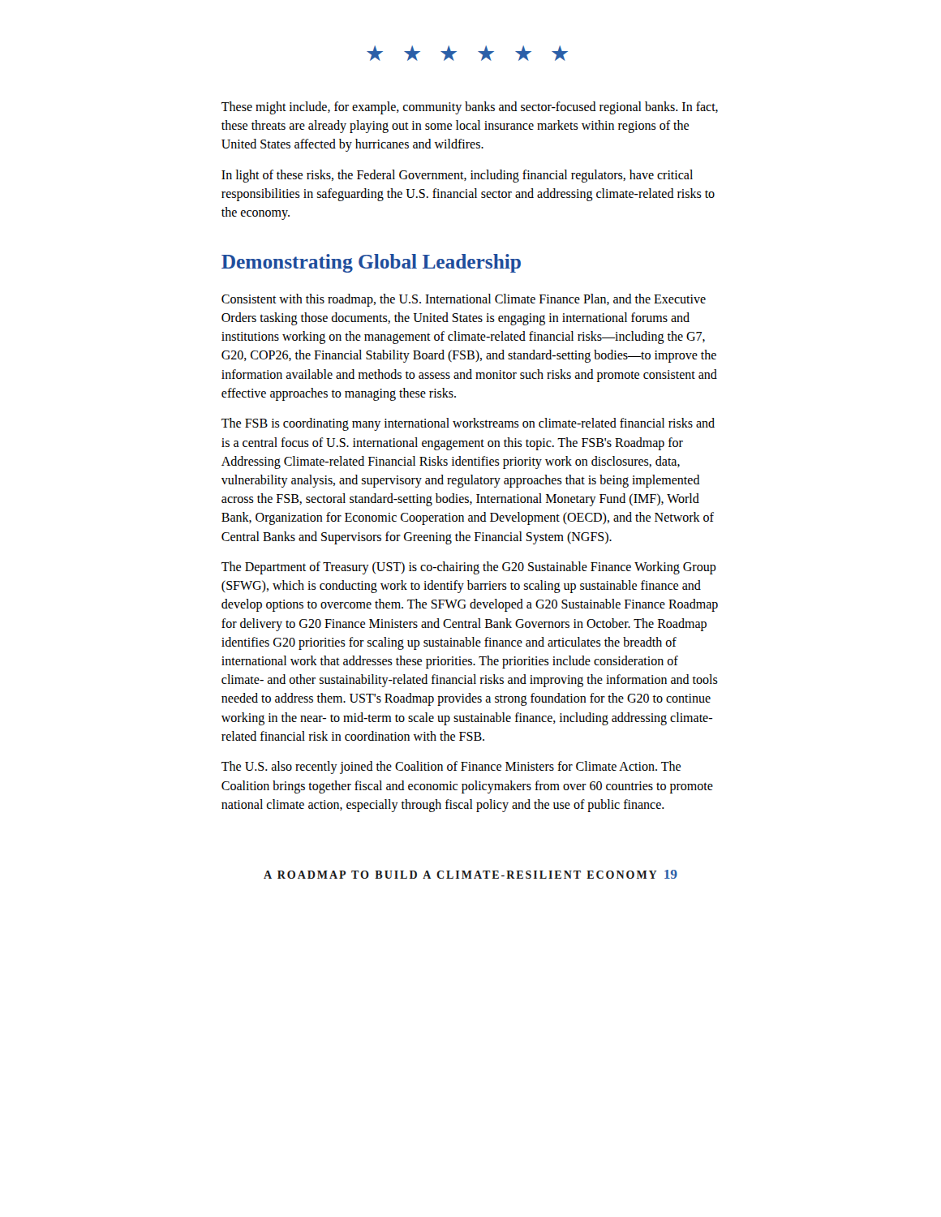★ ★ ★ ★ ★ ★
These might include, for example, community banks and sector-focused regional banks. In fact, these threats are already playing out in some local insurance markets within regions of the United States affected by hurricanes and wildfires.
In light of these risks, the Federal Government, including financial regulators, have critical responsibilities in safeguarding the U.S. financial sector and addressing climate-related risks to the economy.
Demonstrating Global Leadership
Consistent with this roadmap, the U.S. International Climate Finance Plan, and the Executive Orders tasking those documents, the United States is engaging in international forums and institutions working on the management of climate-related financial risks—including the G7, G20, COP26, the Financial Stability Board (FSB), and standard-setting bodies—to improve the information available and methods to assess and monitor such risks and promote consistent and effective approaches to managing these risks.
The FSB is coordinating many international workstreams on climate-related financial risks and is a central focus of U.S. international engagement on this topic. The FSB's Roadmap for Addressing Climate-related Financial Risks identifies priority work on disclosures, data, vulnerability analysis, and supervisory and regulatory approaches that is being implemented across the FSB, sectoral standard-setting bodies, International Monetary Fund (IMF), World Bank, Organization for Economic Cooperation and Development (OECD), and the Network of Central Banks and Supervisors for Greening the Financial System (NGFS).
The Department of Treasury (UST) is co-chairing the G20 Sustainable Finance Working Group (SFWG), which is conducting work to identify barriers to scaling up sustainable finance and develop options to overcome them. The SFWG developed a G20 Sustainable Finance Roadmap for delivery to G20 Finance Ministers and Central Bank Governors in October. The Roadmap identifies G20 priorities for scaling up sustainable finance and articulates the breadth of international work that addresses these priorities. The priorities include consideration of climate- and other sustainability-related financial risks and improving the information and tools needed to address them. UST's Roadmap provides a strong foundation for the G20 to continue working in the near- to mid-term to scale up sustainable finance, including addressing climate-related financial risk in coordination with the FSB.
The U.S. also recently joined the Coalition of Finance Ministers for Climate Action. The Coalition brings together fiscal and economic policymakers from over 60 countries to promote national climate action, especially through fiscal policy and the use of public finance.
A Roadmap to Build a Climate-Resilient Economy 19